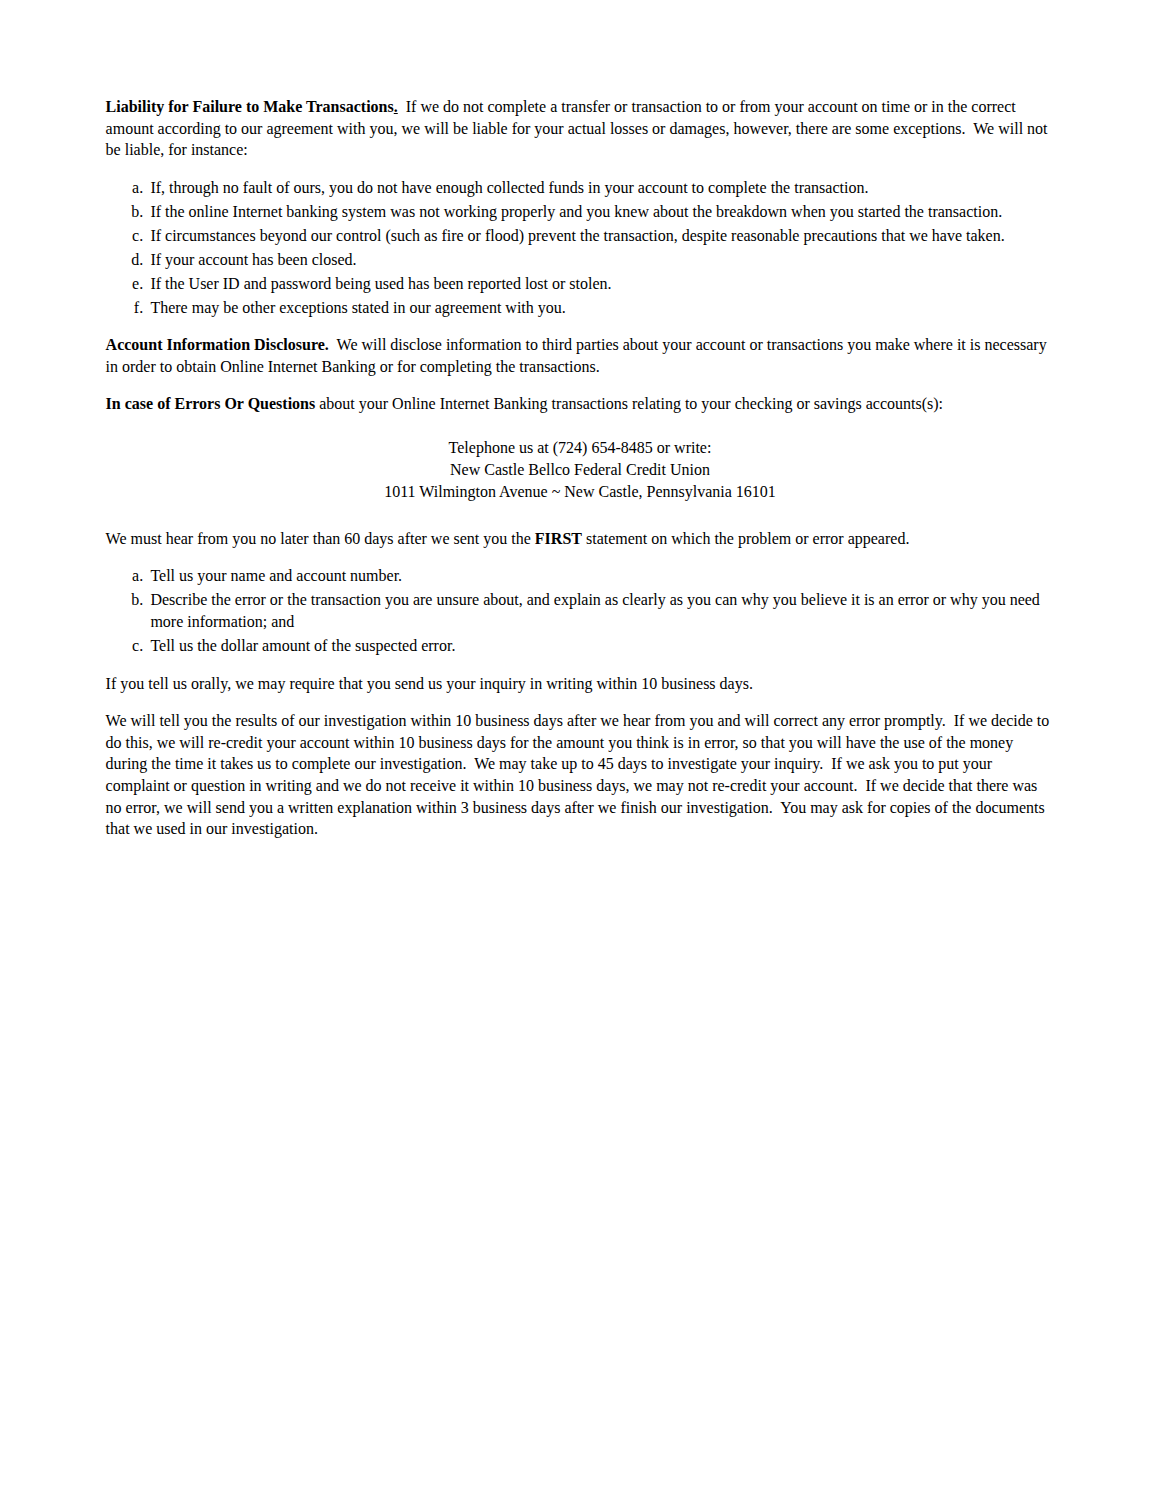Liability for Failure to Make Transactions. If we do not complete a transfer or transaction to or from your account on time or in the correct amount according to our agreement with you, we will be liable for your actual losses or damages, however, there are some exceptions. We will not be liable, for instance:
If, through no fault of ours, you do not have enough collected funds in your account to complete the transaction.
If the online Internet banking system was not working properly and you knew about the breakdown when you started the transaction.
If circumstances beyond our control (such as fire or flood) prevent the transaction, despite reasonable precautions that we have taken.
If your account has been closed.
If the User ID and password being used has been reported lost or stolen.
There may be other exceptions stated in our agreement with you.
Account Information Disclosure. We will disclose information to third parties about your account or transactions you make where it is necessary in order to obtain Online Internet Banking or for completing the transactions.
In case of Errors Or Questions about your Online Internet Banking transactions relating to your checking or savings accounts(s):
Telephone us at (724) 654-8485 or write:
New Castle Bellco Federal Credit Union
1011 Wilmington Avenue ~ New Castle, Pennsylvania 16101
We must hear from you no later than 60 days after we sent you the FIRST statement on which the problem or error appeared.
Tell us your name and account number.
Describe the error or the transaction you are unsure about, and explain as clearly as you can why you believe it is an error or why you need more information; and
Tell us the dollar amount of the suspected error.
If you tell us orally, we may require that you send us your inquiry in writing within 10 business days.
We will tell you the results of our investigation within 10 business days after we hear from you and will correct any error promptly. If we decide to do this, we will re-credit your account within 10 business days for the amount you think is in error, so that you will have the use of the money during the time it takes us to complete our investigation. We may take up to 45 days to investigate your inquiry. If we ask you to put your complaint or question in writing and we do not receive it within 10 business days, we may not re-credit your account. If we decide that there was no error, we will send you a written explanation within 3 business days after we finish our investigation. You may ask for copies of the documents that we used in our investigation.